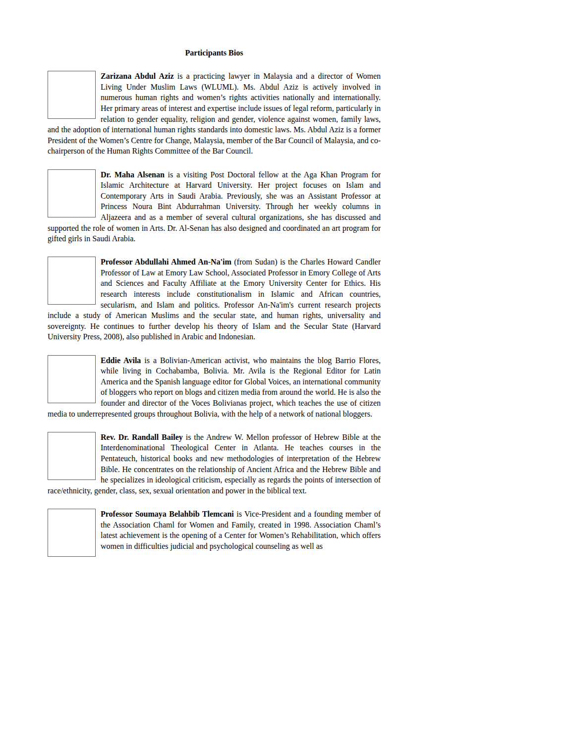Participants Bios
Zarizana Abdul Aziz is a practicing lawyer in Malaysia and a director of Women Living Under Muslim Laws (WLUML). Ms. Abdul Aziz is actively involved in numerous human rights and women’s rights activities nationally and internationally. Her primary areas of interest and expertise include issues of legal reform, particularly in relation to gender equality, religion and gender, violence against women, family laws, and the adoption of international human rights standards into domestic laws. Ms. Abdul Aziz is a former President of the Women’s Centre for Change, Malaysia, member of the Bar Council of Malaysia, and co-chairperson of the Human Rights Committee of the Bar Council.
Dr. Maha Alsenan is a visiting Post Doctoral fellow at the Aga Khan Program for Islamic Architecture at Harvard University. Her project focuses on Islam and Contemporary Arts in Saudi Arabia. Previously, she was an Assistant Professor at Princess Noura Bint Abdurrahman University. Through her weekly columns in Aljazeera and as a member of several cultural organizations, she has discussed and supported the role of women in Arts. Dr. Al-Senan has also designed and coordinated an art program for gifted girls in Saudi Arabia.
Professor Abdullahi Ahmed An-Na'im (from Sudan) is the Charles Howard Candler Professor of Law at Emory Law School, Associated Professor in Emory College of Arts and Sciences and Faculty Affiliate at the Emory University Center for Ethics. His research interests include constitutionalism in Islamic and African countries, secularism, and Islam and politics. Professor An-Na'im's current research projects include a study of American Muslims and the secular state, and human rights, universality and sovereignty. He continues to further develop his theory of Islam and the Secular State (Harvard University Press, 2008), also published in Arabic and Indonesian.
Eddie Avila is a Bolivian-American activist, who maintains the blog Barrio Flores, while living in Cochabamba, Bolivia. Mr. Avila is the Regional Editor for Latin America and the Spanish language editor for Global Voices, an international community of bloggers who report on blogs and citizen media from around the world. He is also the founder and director of the Voces Bolivianas project, which teaches the use of citizen media to underrepresented groups throughout Bolivia, with the help of a network of national bloggers.
Rev. Dr. Randall Bailey is the Andrew W. Mellon professor of Hebrew Bible at the Interdenominational Theological Center in Atlanta. He teaches courses in the Pentateuch, historical books and new methodologies of interpretation of the Hebrew Bible. He concentrates on the relationship of Ancient Africa and the Hebrew Bible and he specializes in ideological criticism, especially as regards the points of intersection of race/ethnicity, gender, class, sex, sexual orientation and power in the biblical text.
Professor Soumaya Belahbib Tlemcani is Vice-President and a founding member of the Association Chaml for Women and Family, created in 1998. Association Chaml’s latest achievement is the opening of a Center for Women’s Rehabilitation, which offers women in difficulties judicial and psychological counseling as well as